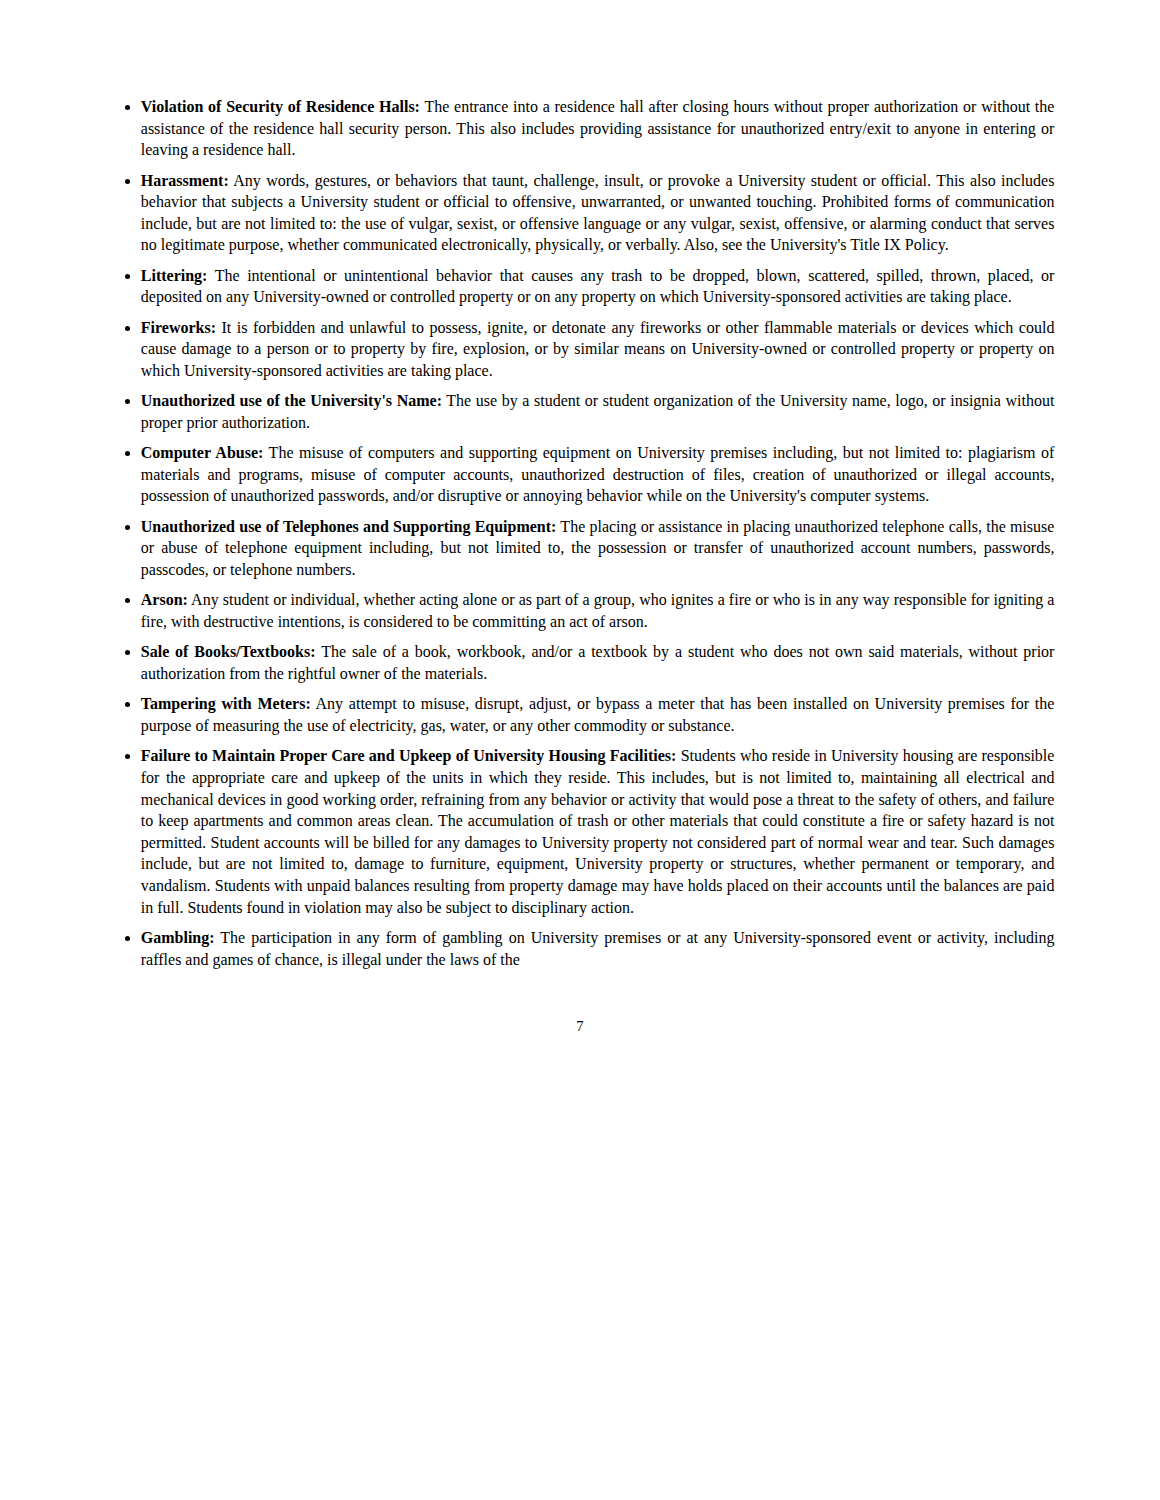Violation of Security of Residence Halls: The entrance into a residence hall after closing hours without proper authorization or without the assistance of the residence hall security person. This also includes providing assistance for unauthorized entry/exit to anyone in entering or leaving a residence hall.
Harassment: Any words, gestures, or behaviors that taunt, challenge, insult, or provoke a University student or official. This also includes behavior that subjects a University student or official to offensive, unwarranted, or unwanted touching. Prohibited forms of communication include, but are not limited to: the use of vulgar, sexist, or offensive language or any vulgar, sexist, offensive, or alarming conduct that serves no legitimate purpose, whether communicated electronically, physically, or verbally. Also, see the University's Title IX Policy.
Littering: The intentional or unintentional behavior that causes any trash to be dropped, blown, scattered, spilled, thrown, placed, or deposited on any University-owned or controlled property or on any property on which University-sponsored activities are taking place.
Fireworks: It is forbidden and unlawful to possess, ignite, or detonate any fireworks or other flammable materials or devices which could cause damage to a person or to property by fire, explosion, or by similar means on University-owned or controlled property or property on which University-sponsored activities are taking place.
Unauthorized use of the University's Name: The use by a student or student organization of the University name, logo, or insignia without proper prior authorization.
Computer Abuse: The misuse of computers and supporting equipment on University premises including, but not limited to: plagiarism of materials and programs, misuse of computer accounts, unauthorized destruction of files, creation of unauthorized or illegal accounts, possession of unauthorized passwords, and/or disruptive or annoying behavior while on the University's computer systems.
Unauthorized use of Telephones and Supporting Equipment: The placing or assistance in placing unauthorized telephone calls, the misuse or abuse of telephone equipment including, but not limited to, the possession or transfer of unauthorized account numbers, passwords, passcodes, or telephone numbers.
Arson: Any student or individual, whether acting alone or as part of a group, who ignites a fire or who is in any way responsible for igniting a fire, with destructive intentions, is considered to be committing an act of arson.
Sale of Books/Textbooks: The sale of a book, workbook, and/or a textbook by a student who does not own said materials, without prior authorization from the rightful owner of the materials.
Tampering with Meters: Any attempt to misuse, disrupt, adjust, or bypass a meter that has been installed on University premises for the purpose of measuring the use of electricity, gas, water, or any other commodity or substance.
Failure to Maintain Proper Care and Upkeep of University Housing Facilities: Students who reside in University housing are responsible for the appropriate care and upkeep of the units in which they reside. This includes, but is not limited to, maintaining all electrical and mechanical devices in good working order, refraining from any behavior or activity that would pose a threat to the safety of others, and failure to keep apartments and common areas clean. The accumulation of trash or other materials that could constitute a fire or safety hazard is not permitted. Student accounts will be billed for any damages to University property not considered part of normal wear and tear. Such damages include, but are not limited to, damage to furniture, equipment, University property or structures, whether permanent or temporary, and vandalism. Students with unpaid balances resulting from property damage may have holds placed on their accounts until the balances are paid in full. Students found in violation may also be subject to disciplinary action.
Gambling: The participation in any form of gambling on University premises or at any University-sponsored event or activity, including raffles and games of chance, is illegal under the laws of the
7